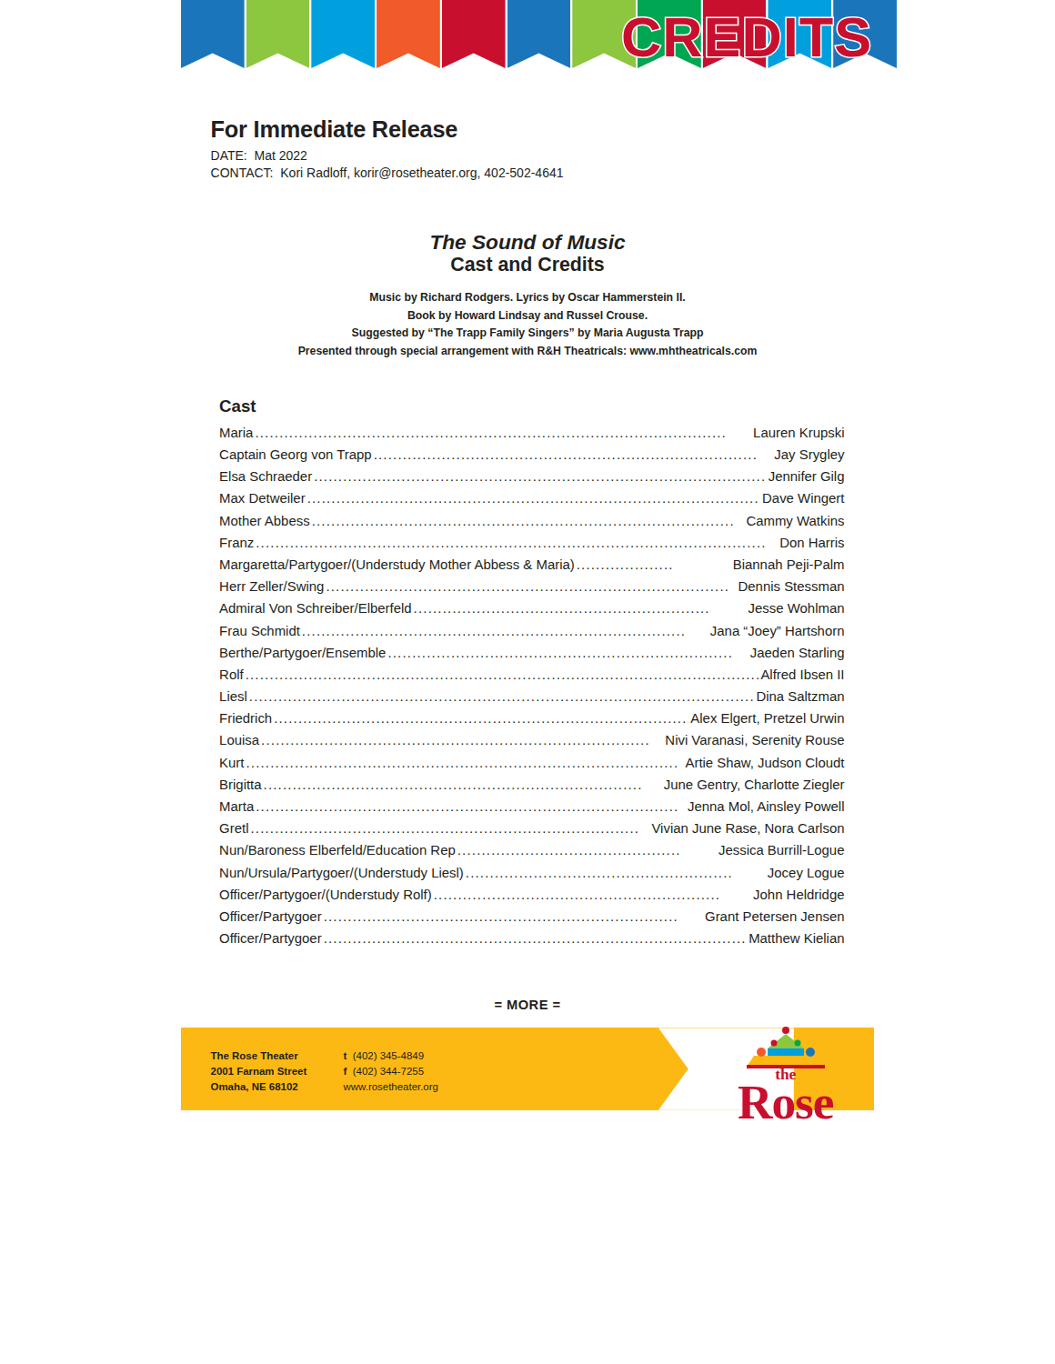CREDITS
For Immediate Release
DATE: Mat 2022
CONTACT: Kori Radloff, korir@rosetheater.org, 402-502-4641
The Sound of Music
Cast and Credits
Music by Richard Rodgers. Lyrics by Oscar Hammerstein II.
Book by Howard Lindsay and Russel Crouse.
Suggested by “The Trapp Family Singers” by Maria Augusta Trapp
Presented through special arrangement with R&H Theatricals: www.mhtheatricals.com
Cast
Maria................................................................................................. Lauren Krupski
Captain Georg von Trapp............................................................................... Jay Srygley
Elsa Schraeder................................................................................................. Jennifer Gilg
Max Detweiler.............................................................................................. Dave Wingert
Mother Abbess....................................................................................... Cammy Watkins
Franz......................................................................................................... Don Harris
Margaretta/Partygoer/(Understudy Mother Abbess & Maria).................... Biannah Peji-Palm
Herr Zeller/Swing................................................................................... Dennis Stessman
Admiral Von Schreiber/Elberfeld............................................................. Jesse Wohlman
Frau Schmidt............................................................................... Jana “Joey” Hartshorn
Berthe/Partygoer/Ensemble....................................................................... Jaeden Starling
Rolf............................................................................................................. Alfred Ibsen II
Liesl.......................................................................................................... Dina Saltzman
Friedrich....................................................................................... Alex Elgert, Pretzel Urwin
Louisa................................................................................ Nivi Varanasi, Serenity Rouse
Kurt......................................................................................... Artie Shaw, Judson Cloudt
Brigitta.............................................................................. June Gentry, Charlotte Ziegler
Marta....................................................................................... Jenna Mol, Ainsley Powell
Gretl................................................................................ Vivian June Rase, Nora Carlson
Nun/Baroness Elberfeld/Education Rep.............................................. Jessica Burrill-Logue
Nun/Ursula/Partygoer/(Understudy Liesl)....................................................... Jocey Logue
Officer/Partygoer/(Understudy Rolf)........................................................... John Heldridge
Officer/Partygoer......................................................................... Grant Petersen Jensen
Officer/Partygoer....................................................................................... Matthew Kielian
= MORE =
The Rose Theater
2001 Farnam Street
Omaha, NE 68102
t (402) 345-4849
f (402) 344-7255
www.rosetheater.org
the
Rose